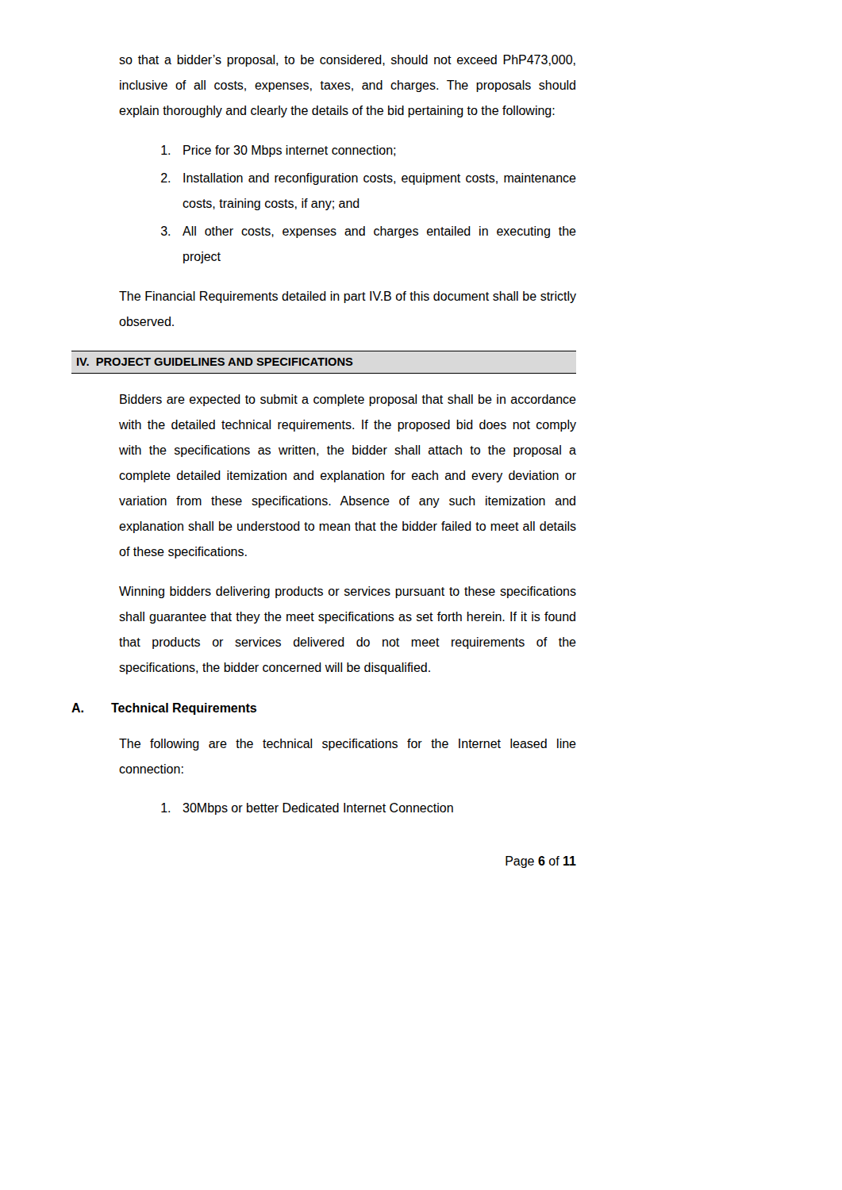so that a bidder’s proposal, to be considered, should not exceed PhP473,000, inclusive of all costs, expenses, taxes, and charges. The proposals should explain thoroughly and clearly the details of the bid pertaining to the following:
Price for 30 Mbps internet connection;
Installation and reconfiguration costs, equipment costs, maintenance costs, training costs, if any; and
All other costs, expenses and charges entailed in executing the project
The Financial Requirements detailed in part IV.B of this document shall be strictly observed.
IV. PROJECT GUIDELINES AND SPECIFICATIONS
Bidders are expected to submit a complete proposal that shall be in accordance with the detailed technical requirements. If the proposed bid does not comply with the specifications as written, the bidder shall attach to the proposal a complete detailed itemization and explanation for each and every deviation or variation from these specifications. Absence of any such itemization and explanation shall be understood to mean that the bidder failed to meet all details of these specifications.
Winning bidders delivering products or services pursuant to these specifications shall guarantee that they the meet specifications as set forth herein. If it is found that products or services delivered do not meet requirements of the specifications, the bidder concerned will be disqualified.
A. Technical Requirements
The following are the technical specifications for the Internet leased line connection:
30Mbps or better Dedicated Internet Connection
Page 6 of 11